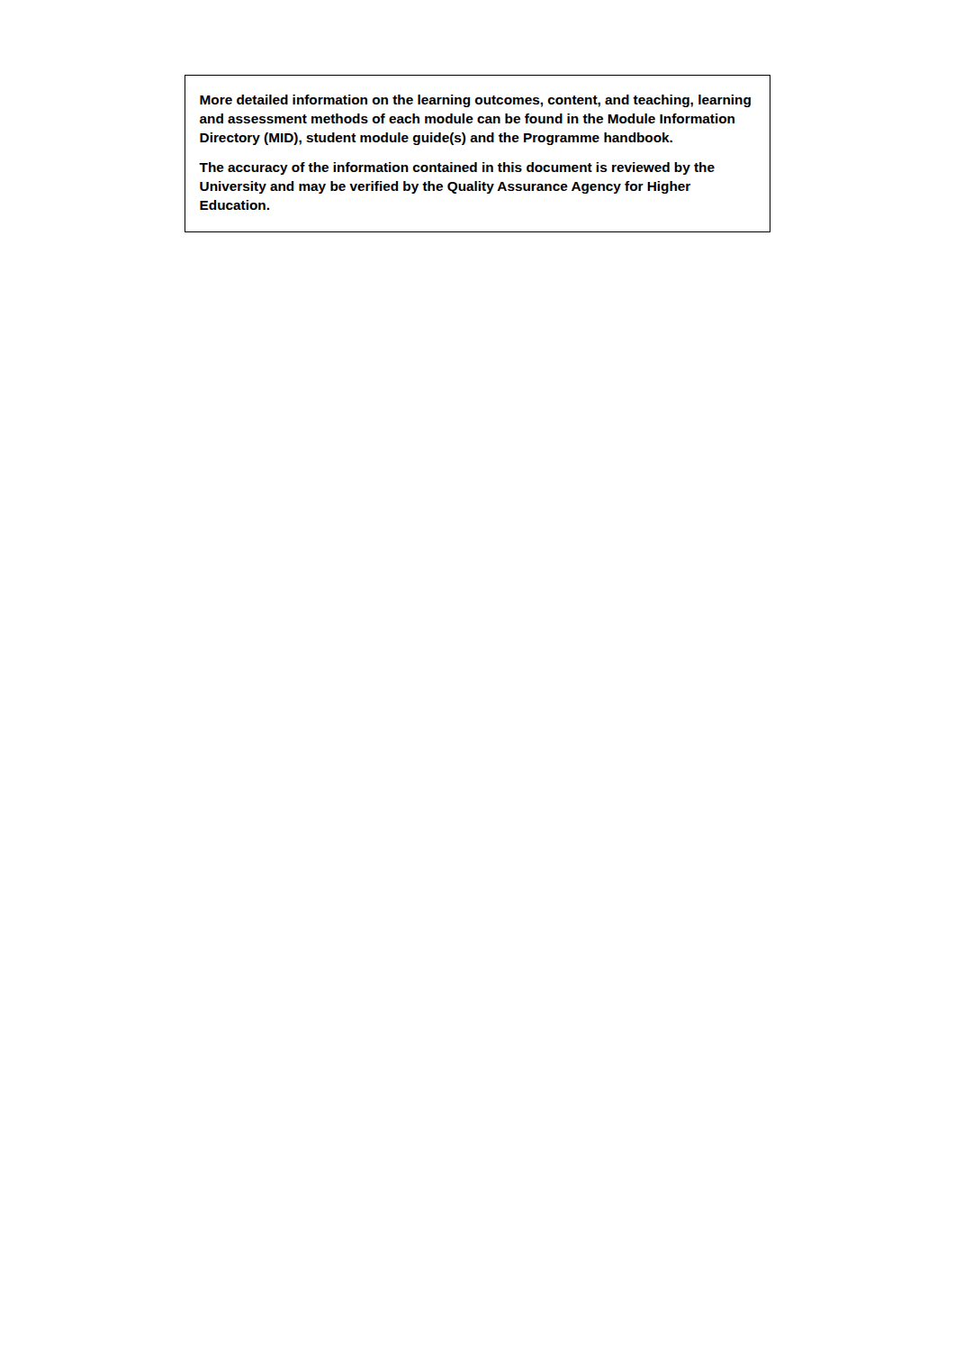More detailed information on the learning outcomes, content, and teaching, learning and assessment methods of each module can be found in the Module Information Directory (MID), student module guide(s) and the Programme handbook.
The accuracy of the information contained in this document is reviewed by the University and may be verified by the Quality Assurance Agency for Higher Education.